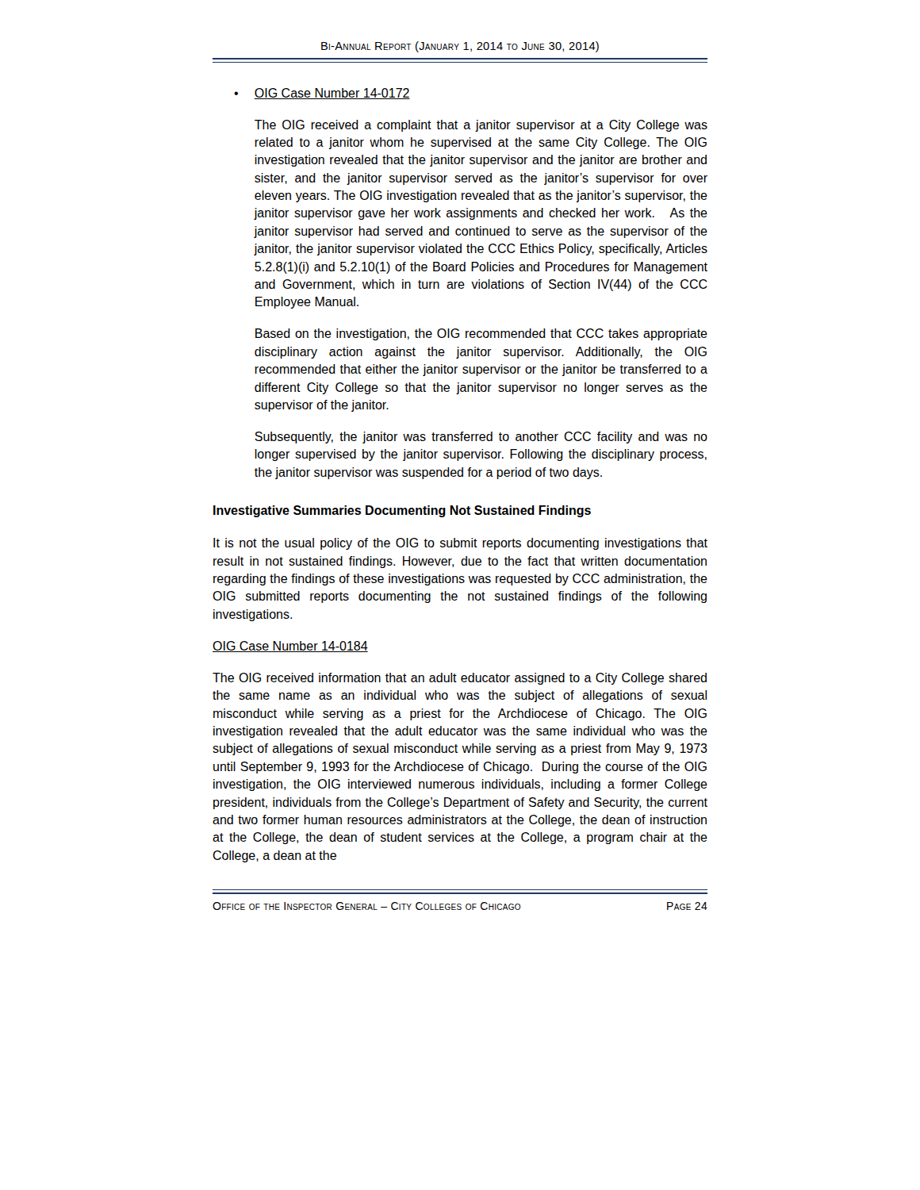Bi-Annual Report (January 1, 2014 to June 30, 2014)
OIG Case Number 14-0172
The OIG received a complaint that a janitor supervisor at a City College was related to a janitor whom he supervised at the same City College. The OIG investigation revealed that the janitor supervisor and the janitor are brother and sister, and the janitor supervisor served as the janitor’s supervisor for over eleven years. The OIG investigation revealed that as the janitor’s supervisor, the janitor supervisor gave her work assignments and checked her work. As the janitor supervisor had served and continued to serve as the supervisor of the janitor, the janitor supervisor violated the CCC Ethics Policy, specifically, Articles 5.2.8(1)(i) and 5.2.10(1) of the Board Policies and Procedures for Management and Government, which in turn are violations of Section IV(44) of the CCC Employee Manual.
Based on the investigation, the OIG recommended that CCC takes appropriate disciplinary action against the janitor supervisor. Additionally, the OIG recommended that either the janitor supervisor or the janitor be transferred to a different City College so that the janitor supervisor no longer serves as the supervisor of the janitor.
Subsequently, the janitor was transferred to another CCC facility and was no longer supervised by the janitor supervisor. Following the disciplinary process, the janitor supervisor was suspended for a period of two days.
Investigative Summaries Documenting Not Sustained Findings
It is not the usual policy of the OIG to submit reports documenting investigations that result in not sustained findings. However, due to the fact that written documentation regarding the findings of these investigations was requested by CCC administration, the OIG submitted reports documenting the not sustained findings of the following investigations.
OIG Case Number 14-0184
The OIG received information that an adult educator assigned to a City College shared the same name as an individual who was the subject of allegations of sexual misconduct while serving as a priest for the Archdiocese of Chicago. The OIG investigation revealed that the adult educator was the same individual who was the subject of allegations of sexual misconduct while serving as a priest from May 9, 1973 until September 9, 1993 for the Archdiocese of Chicago. During the course of the OIG investigation, the OIG interviewed numerous individuals, including a former College president, individuals from the College’s Department of Safety and Security, the current and two former human resources administrators at the College, the dean of instruction at the College, the dean of student services at the College, a program chair at the College, a dean at the
Office of the Inspector General – City Colleges of Chicago
Page 24